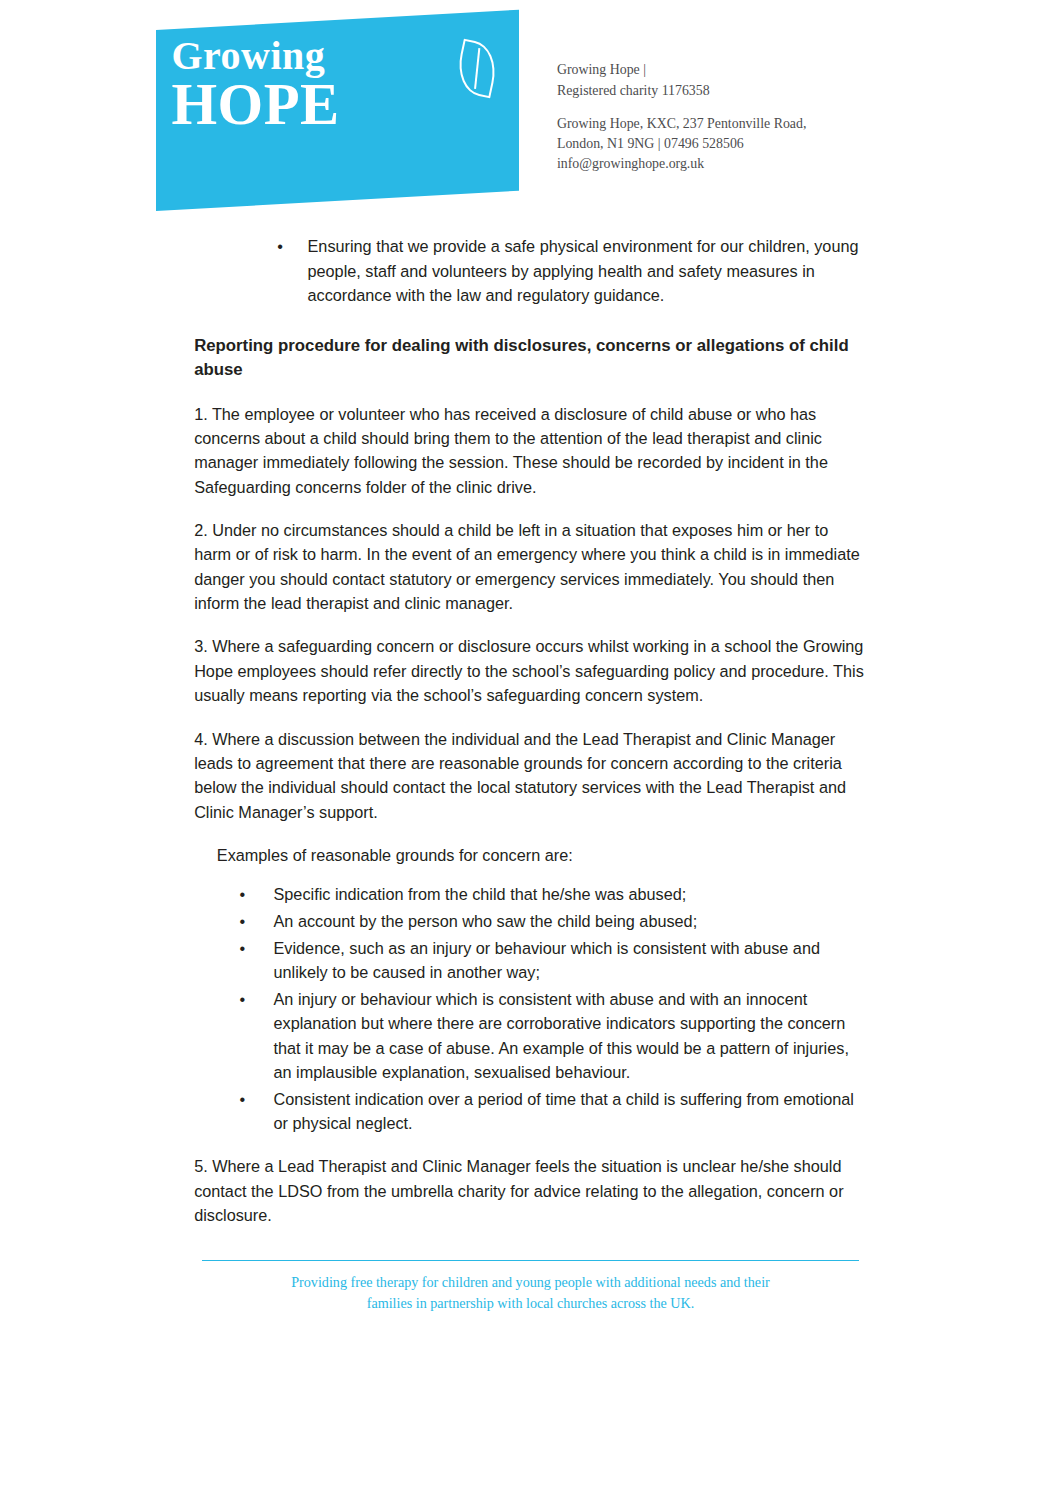Growing HOPE
Growing Hope |
Registered charity 1176358
Growing Hope, KXC, 237 Pentonville Road,
London, N1 9NG | 07496 528506
info@growinghope.org.uk
Ensuring that we provide a safe physical environment for our children, young people, staff and volunteers by applying health and safety measures in accordance with the law and regulatory guidance.
Reporting procedure for dealing with disclosures, concerns or allegations of child abuse
1. The employee or volunteer who has received a disclosure of child abuse or who has concerns about a child should bring them to the attention of the lead therapist and clinic manager immediately following the session. These should be recorded by incident in the Safeguarding concerns folder of the clinic drive.
2. Under no circumstances should a child be left in a situation that exposes him or her to harm or of risk to harm. In the event of an emergency where you think a child is in immediate danger you should contact statutory or emergency services immediately. You should then inform the lead therapist and clinic manager.
3. Where a safeguarding concern or disclosure occurs whilst working in a school the Growing Hope employees should refer directly to the school’s safeguarding policy and procedure. This usually means reporting via the school’s safeguarding concern system.
4. Where a discussion between the individual and the Lead Therapist and Clinic Manager leads to agreement that there are reasonable grounds for concern according to the criteria below the individual should contact the local statutory services with the Lead Therapist and Clinic Manager’s support.
Examples of reasonable grounds for concern are:
Specific indication from the child that he/she was abused;
An account by the person who saw the child being abused;
Evidence, such as an injury or behaviour which is consistent with abuse and unlikely to be caused in another way;
An injury or behaviour which is consistent with abuse and with an innocent explanation but where there are corroborative indicators supporting the concern that it may be a case of abuse. An example of this would be a pattern of injuries, an implausible explanation, sexualised behaviour.
Consistent indication over a period of time that a child is suffering from emotional or physical neglect.
5. Where a Lead Therapist and Clinic Manager feels the situation is unclear he/she should contact the LDSO from the umbrella charity for advice relating to the allegation, concern or disclosure.
Providing free therapy for children and young people with additional needs and their
families in partnership with local churches across the UK.